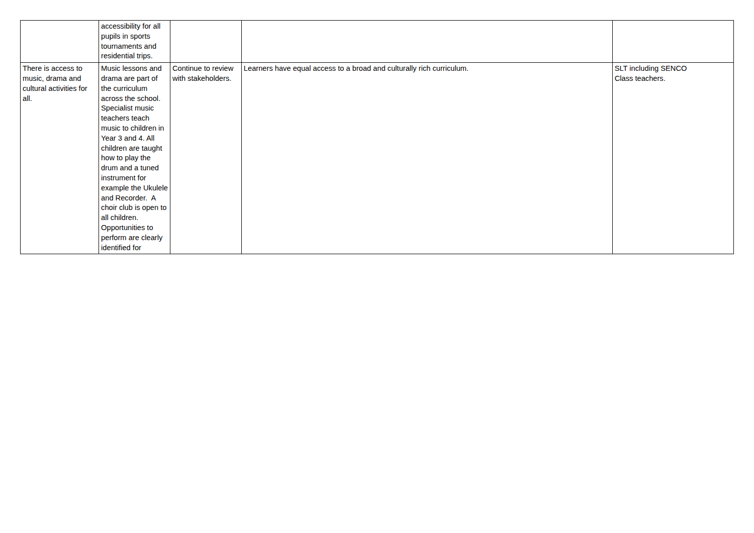| | accessibility for all pupils in sports tournaments and residential trips. | | | |
| There is access to music, drama and cultural activities for all. | Music lessons and drama are part of the curriculum across the school. Specialist music teachers teach music to children in Year 3 and 4. All children are taught how to play the drum and a tuned instrument for example the Ukulele and Recorder. A choir club is open to all children. Opportunities to perform are clearly identified for | Continue to review with stakeholders. | Learners have equal access to a broad and culturally rich curriculum. | SLT including SENCO Class teachers. |